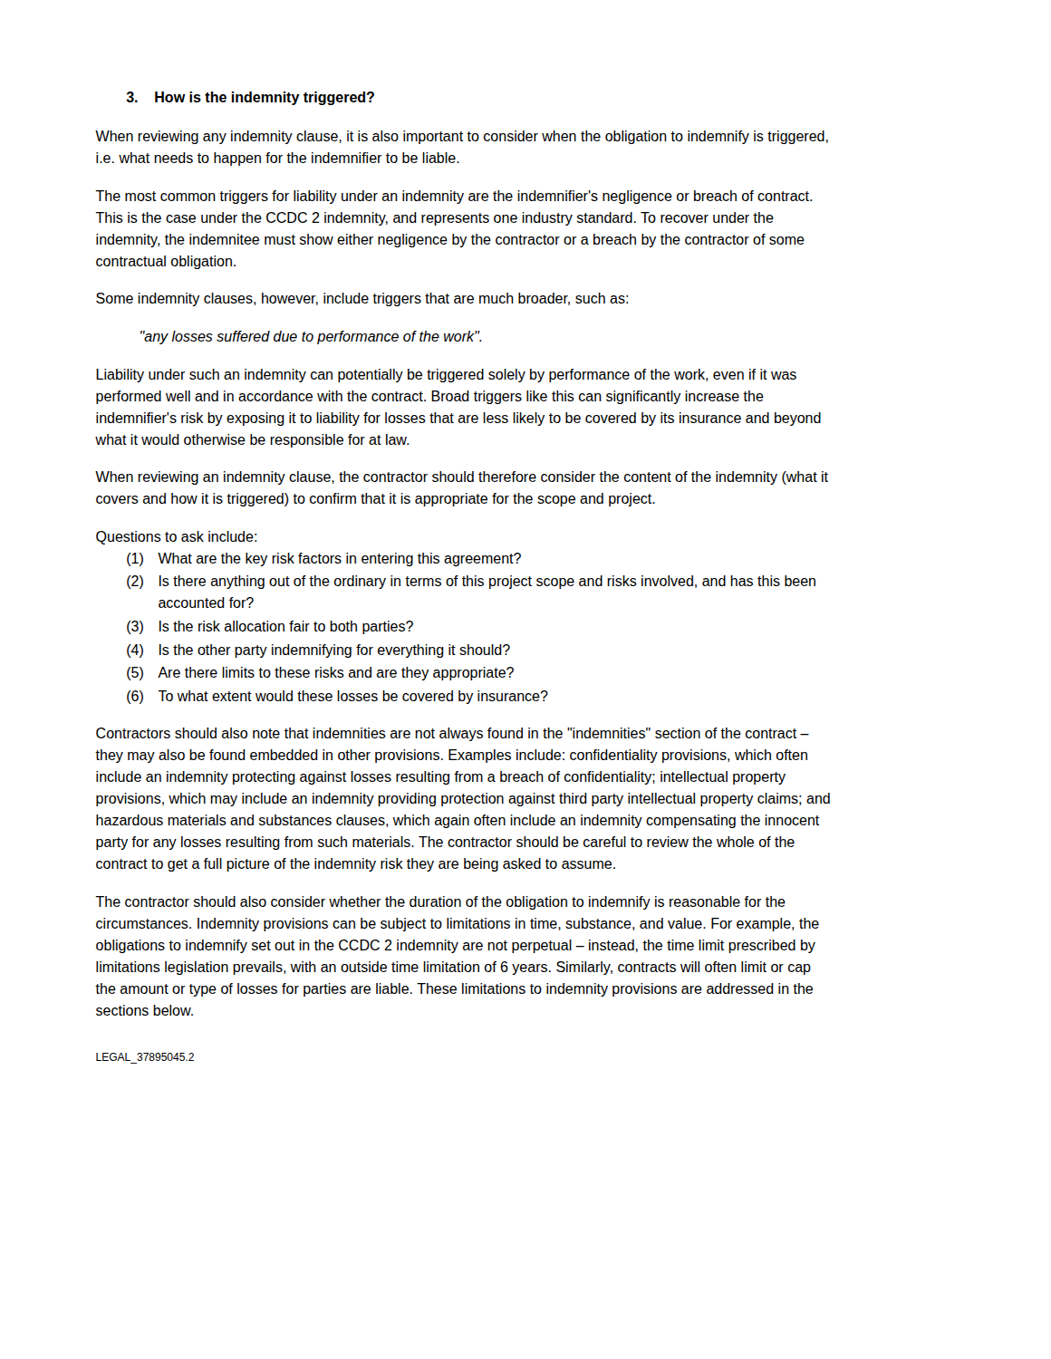3. How is the indemnity triggered?
When reviewing any indemnity clause, it is also important to consider when the obligation to indemnify is triggered, i.e. what needs to happen for the indemnifier to be liable.
The most common triggers for liability under an indemnity are the indemnifier's negligence or breach of contract. This is the case under the CCDC 2 indemnity, and represents one industry standard. To recover under the indemnity, the indemnitee must show either negligence by the contractor or a breach by the contractor of some contractual obligation.
Some indemnity clauses, however, include triggers that are much broader, such as:
"any losses suffered due to performance of the work".
Liability under such an indemnity can potentially be triggered solely by performance of the work, even if it was performed well and in accordance with the contract. Broad triggers like this can significantly increase the indemnifier's risk by exposing it to liability for losses that are less likely to be covered by its insurance and beyond what it would otherwise be responsible for at law.
When reviewing an indemnity clause, the contractor should therefore consider the content of the indemnity (what it covers and how it is triggered) to confirm that it is appropriate for the scope and project.
Questions to ask include:
What are the key risk factors in entering this agreement?
Is there anything out of the ordinary in terms of this project scope and risks involved, and has this been accounted for?
Is the risk allocation fair to both parties?
Is the other party indemnifying for everything it should?
Are there limits to these risks and are they appropriate?
To what extent would these losses be covered by insurance?
Contractors should also note that indemnities are not always found in the "indemnities" section of the contract – they may also be found embedded in other provisions. Examples include: confidentiality provisions, which often include an indemnity protecting against losses resulting from a breach of confidentiality; intellectual property provisions, which may include an indemnity providing protection against third party intellectual property claims; and hazardous materials and substances clauses, which again often include an indemnity compensating the innocent party for any losses resulting from such materials. The contractor should be careful to review the whole of the contract to get a full picture of the indemnity risk they are being asked to assume.
The contractor should also consider whether the duration of the obligation to indemnify is reasonable for the circumstances. Indemnity provisions can be subject to limitations in time, substance, and value. For example, the obligations to indemnify set out in the CCDC 2 indemnity are not perpetual – instead, the time limit prescribed by limitations legislation prevails, with an outside time limitation of 6 years. Similarly, contracts will often limit or cap the amount or type of losses for parties are liable. These limitations to indemnity provisions are addressed in the sections below.
LEGAL_37895045.2